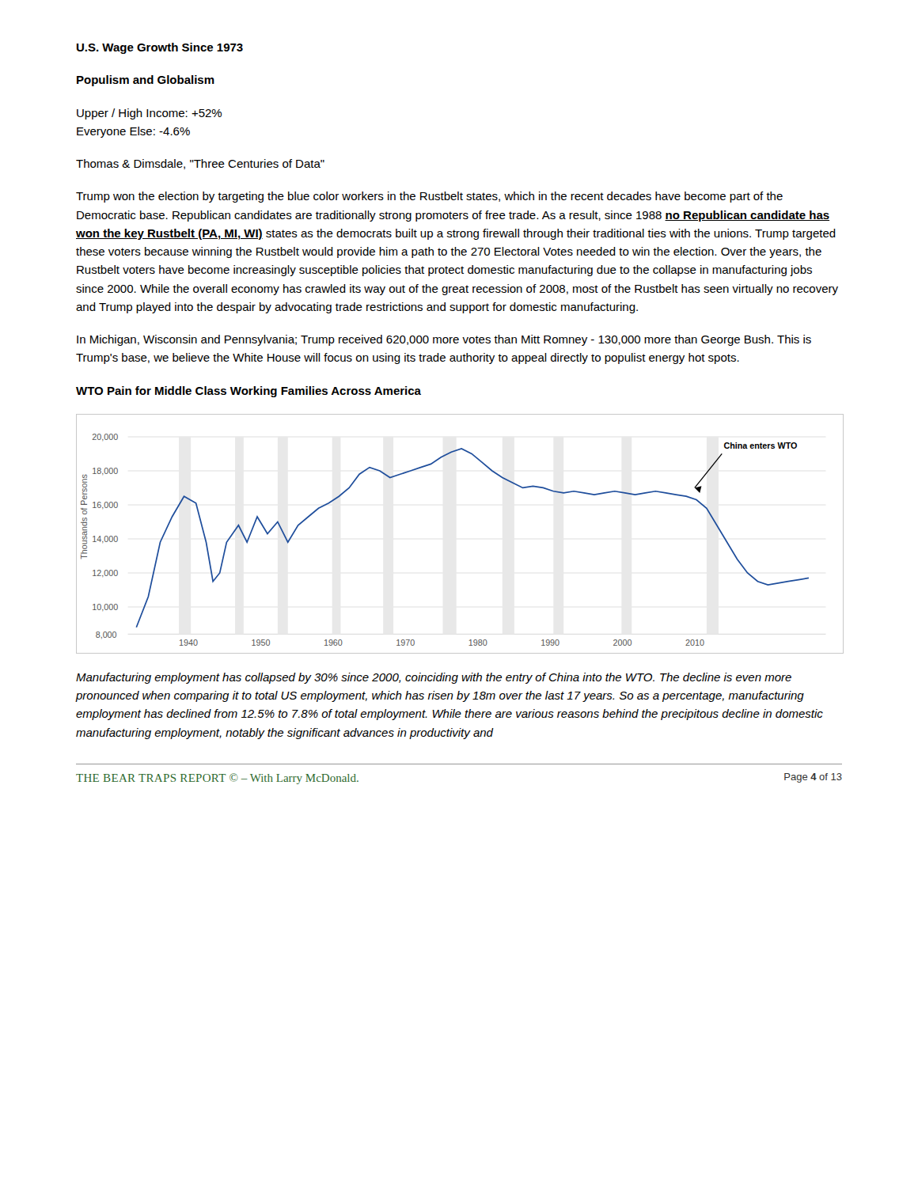U.S. Wage Growth Since 1973
Populism and Globalism
Upper / High Income: +52%
Everyone Else: -4.6%
Thomas & Dimsdale, "Three Centuries of Data"
Trump won the election by targeting the blue color workers in the Rustbelt states, which in the recent decades have become part of the Democratic base. Republican candidates are traditionally strong promoters of free trade. As a result, since 1988 no Republican candidate has won the key Rustbelt (PA, MI, WI) states as the democrats built up a strong firewall through their traditional ties with the unions. Trump targeted these voters because winning the Rustbelt would provide him a path to the 270 Electoral Votes needed to win the election. Over the years, the Rustbelt voters have become increasingly susceptible policies that protect domestic manufacturing due to the collapse in manufacturing jobs since 2000. While the overall economy has crawled its way out of the great recession of 2008, most of the Rustbelt has seen virtually no recovery and Trump played into the despair by advocating trade restrictions and support for domestic manufacturing.
In Michigan, Wisconsin and Pennsylvania; Trump received 620,000 more votes than Mitt Romney - 130,000 more than George Bush. This is Trump's base, we believe the White House will focus on using its trade authority to appeal directly to populist energy hot spots.
WTO Pain for Middle Class Working Families Across America
Manufacturing employment has collapsed by 30% since 2000, coinciding with the entry of China into the WTO. The decline is even more pronounced when comparing it to total US employment, which has risen by 18m over the last 17 years. So as a percentage, manufacturing employment has declined from 12.5% to 7.8% of total employment. While there are various reasons behind the precipitous decline in domestic manufacturing employment, notably the significant advances in productivity and
THE BEAR TRAPS REPORT © – With Larry McDonald.
Page 4 of 13